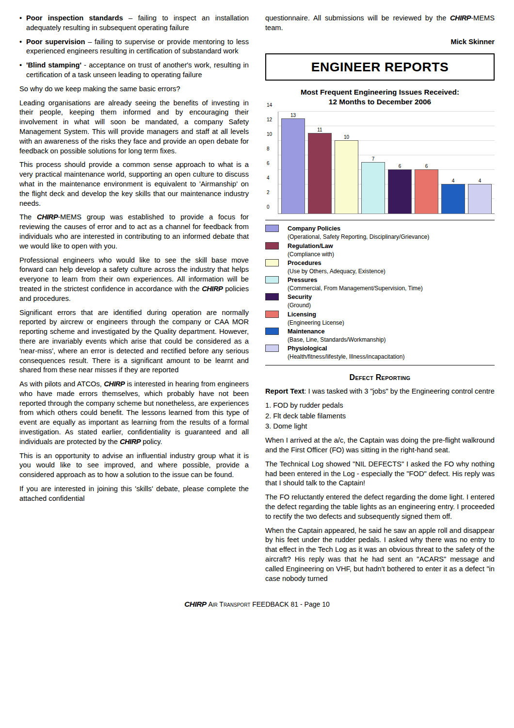Poor inspection standards – failing to inspect an installation adequately resulting in subsequent operating failure
Poor supervision – failing to supervise or provide mentoring to less experienced engineers resulting in certification of substandard work
'Blind stamping' - acceptance on trust of another's work, resulting in certification of a task unseen leading to operating failure
So why do we keep making the same basic errors?
Leading organisations are already seeing the benefits of investing in their people, keeping them informed and by encouraging their involvement in what will soon be mandated, a company Safety Management System. This will provide managers and staff at all levels with an awareness of the risks they face and provide an open debate for feedback on possible solutions for long term fixes.
This process should provide a common sense approach to what is a very practical maintenance world, supporting an open culture to discuss what in the maintenance environment is equivalent to 'Airmanship' on the flight deck and develop the key skills that our maintenance industry needs.
The CHIRP-MEMS group was established to provide a focus for reviewing the causes of error and to act as a channel for feedback from individuals who are interested in contributing to an informed debate that we would like to open with you.
Professional engineers who would like to see the skill base move forward can help develop a safety culture across the industry that helps everyone to learn from their own experiences. All information will be treated in the strictest confidence in accordance with the CHIRP policies and procedures.
Significant errors that are identified during operation are normally reported by aircrew or engineers through the company or CAA MOR reporting scheme and investigated by the Quality department. However, there are invariably events which arise that could be considered as a 'near-miss', where an error is detected and rectified before any serious consequences result. There is a significant amount to be learnt and shared from these near misses if they are reported
As with pilots and ATCOs, CHIRP is interested in hearing from engineers who have made errors themselves, which probably have not been reported through the company scheme but nonetheless, are experiences from which others could benefit. The lessons learned from this type of event are equally as important as learning from the results of a formal investigation. As stated earlier, confidentiality is guaranteed and all individuals are protected by the CHIRP policy.
This is an opportunity to advise an influential industry group what it is you would like to see improved, and where possible, provide a considered approach as to how a solution to the issue can be found.
If you are interested in joining this 'skills' debate, please complete the attached confidential
questionnaire. All submissions will be reviewed by the CHIRP-MEMS team.
Mick Skinner
ENGINEER REPORTS
Most Frequent Engineering Issues Received:
12 Months to December 2006
0
2
4
6
8
10
12
14
13
11
10
7
6
6
4
4
| | Company Policies (Operational, Safety Reporting, Disciplinary/Grievance) |
| | Regulation/Law (Compliance with) |
| | Procedures (Use by Others, Adequacy, Existence) |
| | Pressures (Commercial, From Management/Supervision, Time) |
| | Security (Ground) |
| | Licensing (Engineering License) |
| | Maintenance (Base, Line, Standards/Workmanship) |
| | Physiological (Health/fitness/lifestyle, Illness/incapacitation) |
Defect Reporting
Report Text: I was tasked with 3 "jobs" by the Engineering control centre
1. FOD by rudder pedals
2. Flt deck table filaments
3. Dome light
When I arrived at the a/c, the Captain was doing the pre-flight walkround and the First Officer (FO) was sitting in the right-hand seat.
The Technical Log showed "NIL DEFECTS" I asked the FO why nothing had been entered in the Log - especially the "FOD" defect. His reply was that I should talk to the Captain!
The FO reluctantly entered the defect regarding the dome light. I entered the defect regarding the table lights as an engineering entry. I proceeded to rectify the two defects and subsequently signed them off.
When the Captain appeared, he said he saw an apple roll and disappear by his feet under the rudder pedals. I asked why there was no entry to that effect in the Tech Log as it was an obvious threat to the safety of the aircraft? His reply was that he had sent an "ACARS" message and called Engineering on VHF, but hadn't bothered to enter it as a defect "in case nobody turned
CHIRP Air Transport FEEDBACK 81 - Page 10